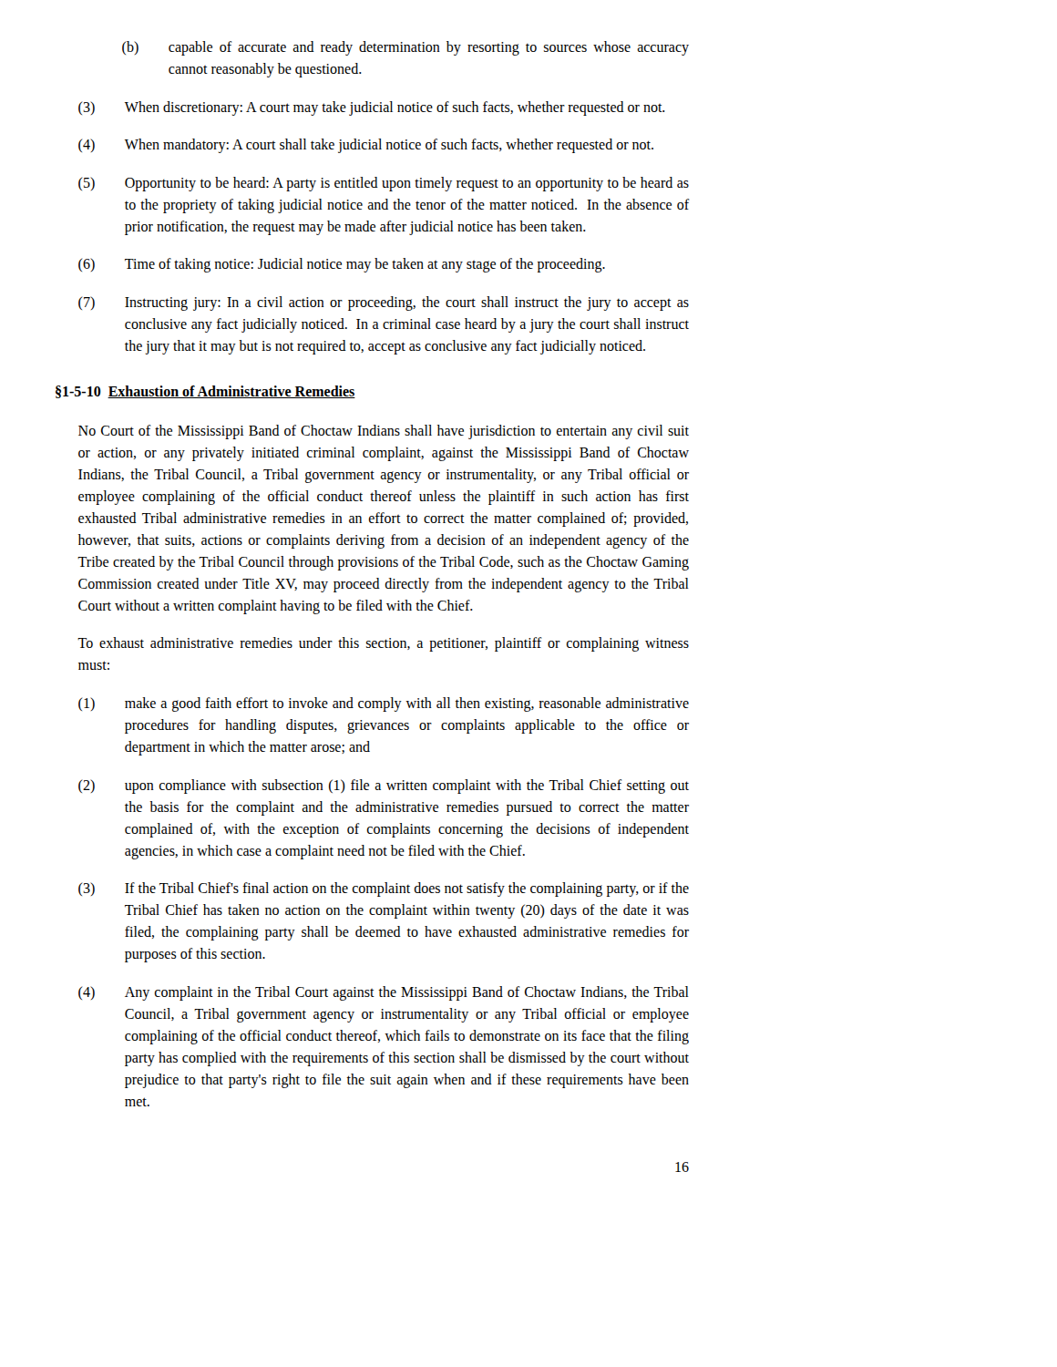(b) capable of accurate and ready determination by resorting to sources whose accuracy cannot reasonably be questioned.
(3) When discretionary: A court may take judicial notice of such facts, whether requested or not.
(4) When mandatory: A court shall take judicial notice of such facts, whether requested or not.
(5) Opportunity to be heard: A party is entitled upon timely request to an opportunity to be heard as to the propriety of taking judicial notice and the tenor of the matter noticed. In the absence of prior notification, the request may be made after judicial notice has been taken.
(6) Time of taking notice: Judicial notice may be taken at any stage of the proceeding.
(7) Instructing jury: In a civil action or proceeding, the court shall instruct the jury to accept as conclusive any fact judicially noticed. In a criminal case heard by a jury the court shall instruct the jury that it may but is not required to, accept as conclusive any fact judicially noticed.
§1-5-10 Exhaustion of Administrative Remedies
No Court of the Mississippi Band of Choctaw Indians shall have jurisdiction to entertain any civil suit or action, or any privately initiated criminal complaint, against the Mississippi Band of Choctaw Indians, the Tribal Council, a Tribal government agency or instrumentality, or any Tribal official or employee complaining of the official conduct thereof unless the plaintiff in such action has first exhausted Tribal administrative remedies in an effort to correct the matter complained of; provided, however, that suits, actions or complaints deriving from a decision of an independent agency of the Tribe created by the Tribal Council through provisions of the Tribal Code, such as the Choctaw Gaming Commission created under Title XV, may proceed directly from the independent agency to the Tribal Court without a written complaint having to be filed with the Chief.
To exhaust administrative remedies under this section, a petitioner, plaintiff or complaining witness must:
(1) make a good faith effort to invoke and comply with all then existing, reasonable administrative procedures for handling disputes, grievances or complaints applicable to the office or department in which the matter arose; and
(2) upon compliance with subsection (1) file a written complaint with the Tribal Chief setting out the basis for the complaint and the administrative remedies pursued to correct the matter complained of, with the exception of complaints concerning the decisions of independent agencies, in which case a complaint need not be filed with the Chief.
(3) If the Tribal Chief's final action on the complaint does not satisfy the complaining party, or if the Tribal Chief has taken no action on the complaint within twenty (20) days of the date it was filed, the complaining party shall be deemed to have exhausted administrative remedies for purposes of this section.
(4) Any complaint in the Tribal Court against the Mississippi Band of Choctaw Indians, the Tribal Council, a Tribal government agency or instrumentality or any Tribal official or employee complaining of the official conduct thereof, which fails to demonstrate on its face that the filing party has complied with the requirements of this section shall be dismissed by the court without prejudice to that party's right to file the suit again when and if these requirements have been met.
16